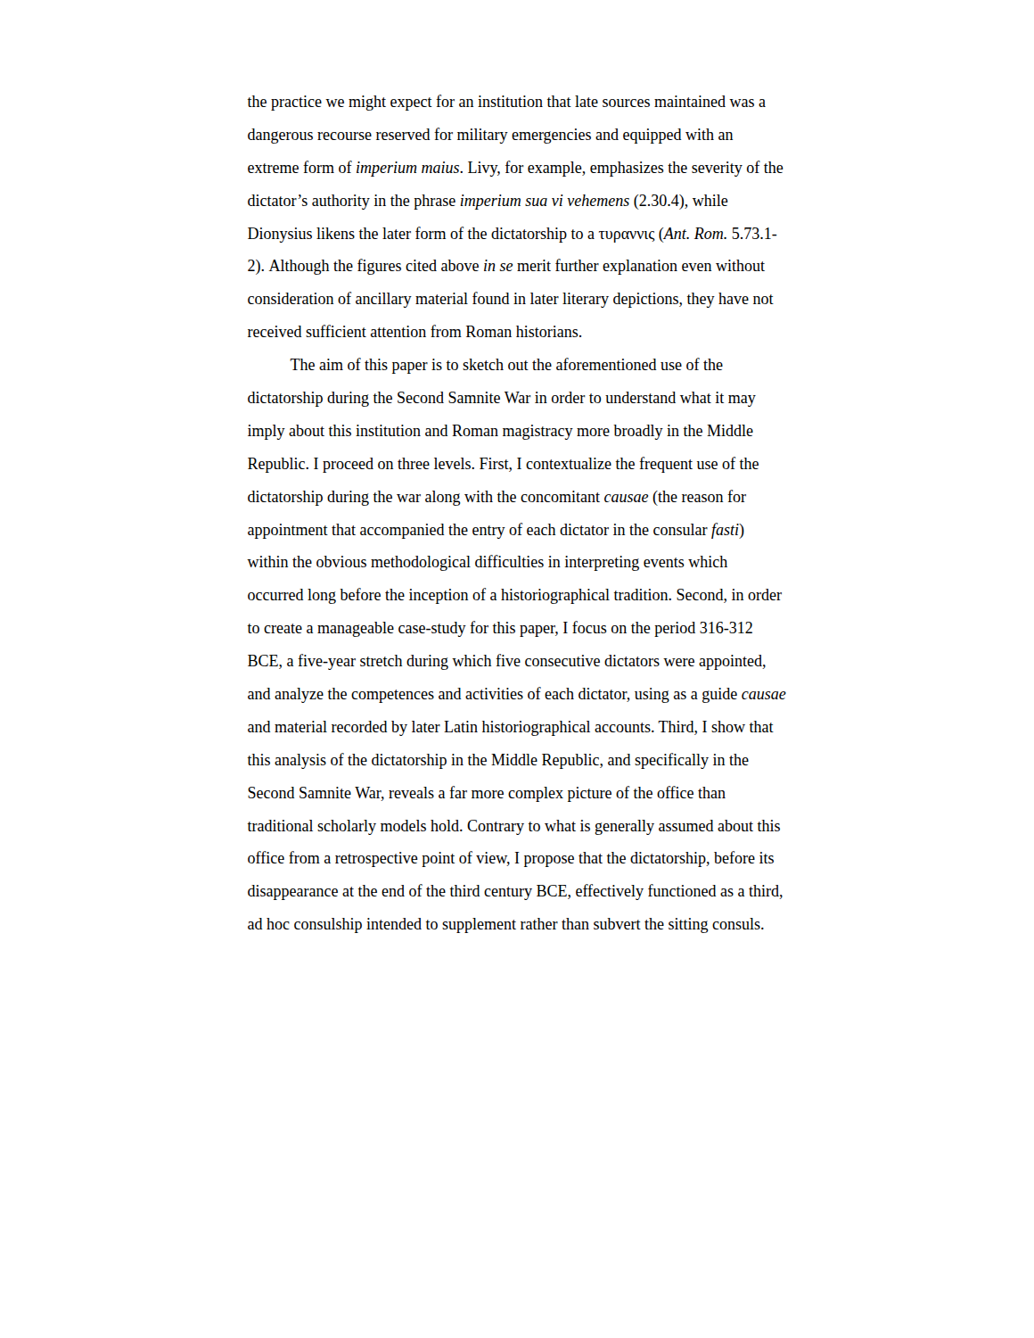the practice we might expect for an institution that late sources maintained was a dangerous recourse reserved for military emergencies and equipped with an extreme form of imperium maius. Livy, for example, emphasizes the severity of the dictator’s authority in the phrase imperium sua vi vehemens (2.30.4), while Dionysius likens the later form of the dictatorship to a τυραννις (Ant. Rom. 5.73.1-2). Although the figures cited above in se merit further explanation even without consideration of ancillary material found in later literary depictions, they have not received sufficient attention from Roman historians.
The aim of this paper is to sketch out the aforementioned use of the dictatorship during the Second Samnite War in order to understand what it may imply about this institution and Roman magistracy more broadly in the Middle Republic. I proceed on three levels. First, I contextualize the frequent use of the dictatorship during the war along with the concomitant causae (the reason for appointment that accompanied the entry of each dictator in the consular fasti) within the obvious methodological difficulties in interpreting events which occurred long before the inception of a historiographical tradition. Second, in order to create a manageable case-study for this paper, I focus on the period 316-312 BCE, a five-year stretch during which five consecutive dictators were appointed, and analyze the competences and activities of each dictator, using as a guide causae and material recorded by later Latin historiographical accounts. Third, I show that this analysis of the dictatorship in the Middle Republic, and specifically in the Second Samnite War, reveals a far more complex picture of the office than traditional scholarly models hold. Contrary to what is generally assumed about this office from a retrospective point of view, I propose that the dictatorship, before its disappearance at the end of the third century BCE, effectively functioned as a third, ad hoc consulship intended to supplement rather than subvert the sitting consuls.